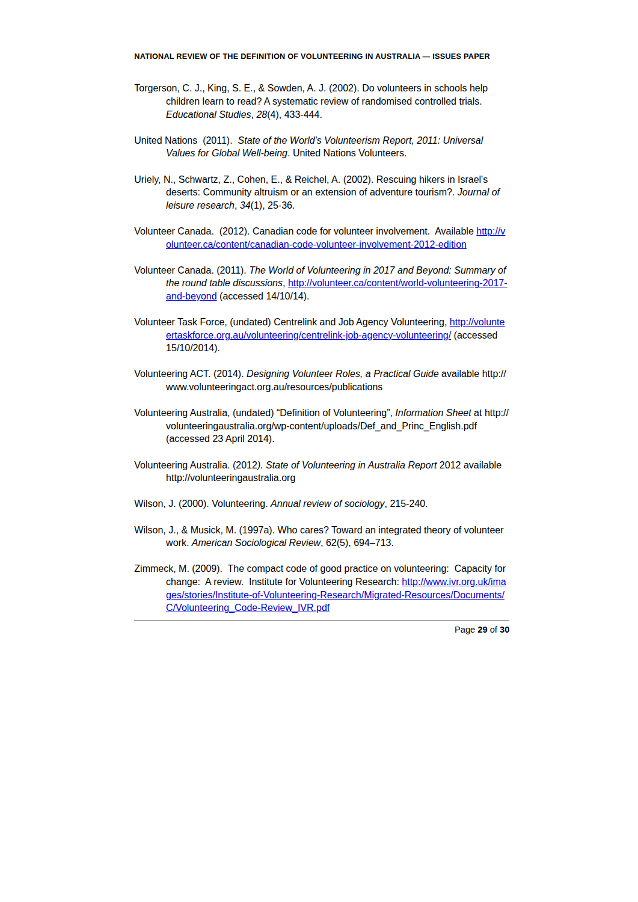NATIONAL REVIEW OF THE DEFINITION OF VOLUNTEERING IN AUSTRALIA — ISSUES PAPER
Torgerson, C. J., King, S. E., & Sowden, A. J. (2002). Do volunteers in schools help children learn to read? A systematic review of randomised controlled trials. Educational Studies, 28(4), 433-444.
United Nations (2011). State of the World's Volunteerism Report, 2011: Universal Values for Global Well-being. United Nations Volunteers.
Uriely, N., Schwartz, Z., Cohen, E., & Reichel, A. (2002). Rescuing hikers in Israel's deserts: Community altruism or an extension of adventure tourism?. Journal of leisure research, 34(1), 25-36.
Volunteer Canada. (2012). Canadian code for volunteer involvement. Available http://volunteer.ca/content/canadian-code-volunteer-involvement-2012-edition
Volunteer Canada. (2011). The World of Volunteering in 2017 and Beyond: Summary of the round table discussions, http://volunteer.ca/content/world-volunteering-2017-and-beyond (accessed 14/10/14).
Volunteer Task Force, (undated) Centrelink and Job Agency Volunteering, http://volunteertaskforce.org.au/volunteering/centrelink-job-agency-volunteering/ (accessed 15/10/2014).
Volunteering ACT. (2014). Designing Volunteer Roles, a Practical Guide available http://www.volunteeringact.org.au/resources/publications
Volunteering Australia, (undated) “Definition of Volunteering”, Information Sheet at http://volunteeringaustralia.org/wp-content/uploads/Def_and_Princ_English.pdf (accessed 23 April 2014).
Volunteering Australia. (2012). State of Volunteering in Australia Report 2012 available http://volunteeringaustralia.org
Wilson, J. (2000). Volunteering. Annual review of sociology, 215-240.
Wilson, J., & Musick, M. (1997a). Who cares? Toward an integrated theory of volunteer work. American Sociological Review, 62(5), 694–713.
Zimmeck, M. (2009). The compact code of good practice on volunteering: Capacity for change: A review. Institute for Volunteering Research: http://www.ivr.org.uk/images/stories/Institute-of-Volunteering-Research/Migrated-Resources/Documents/C/Volunteering_Code-Review_IVR.pdf
Page 29 of 30